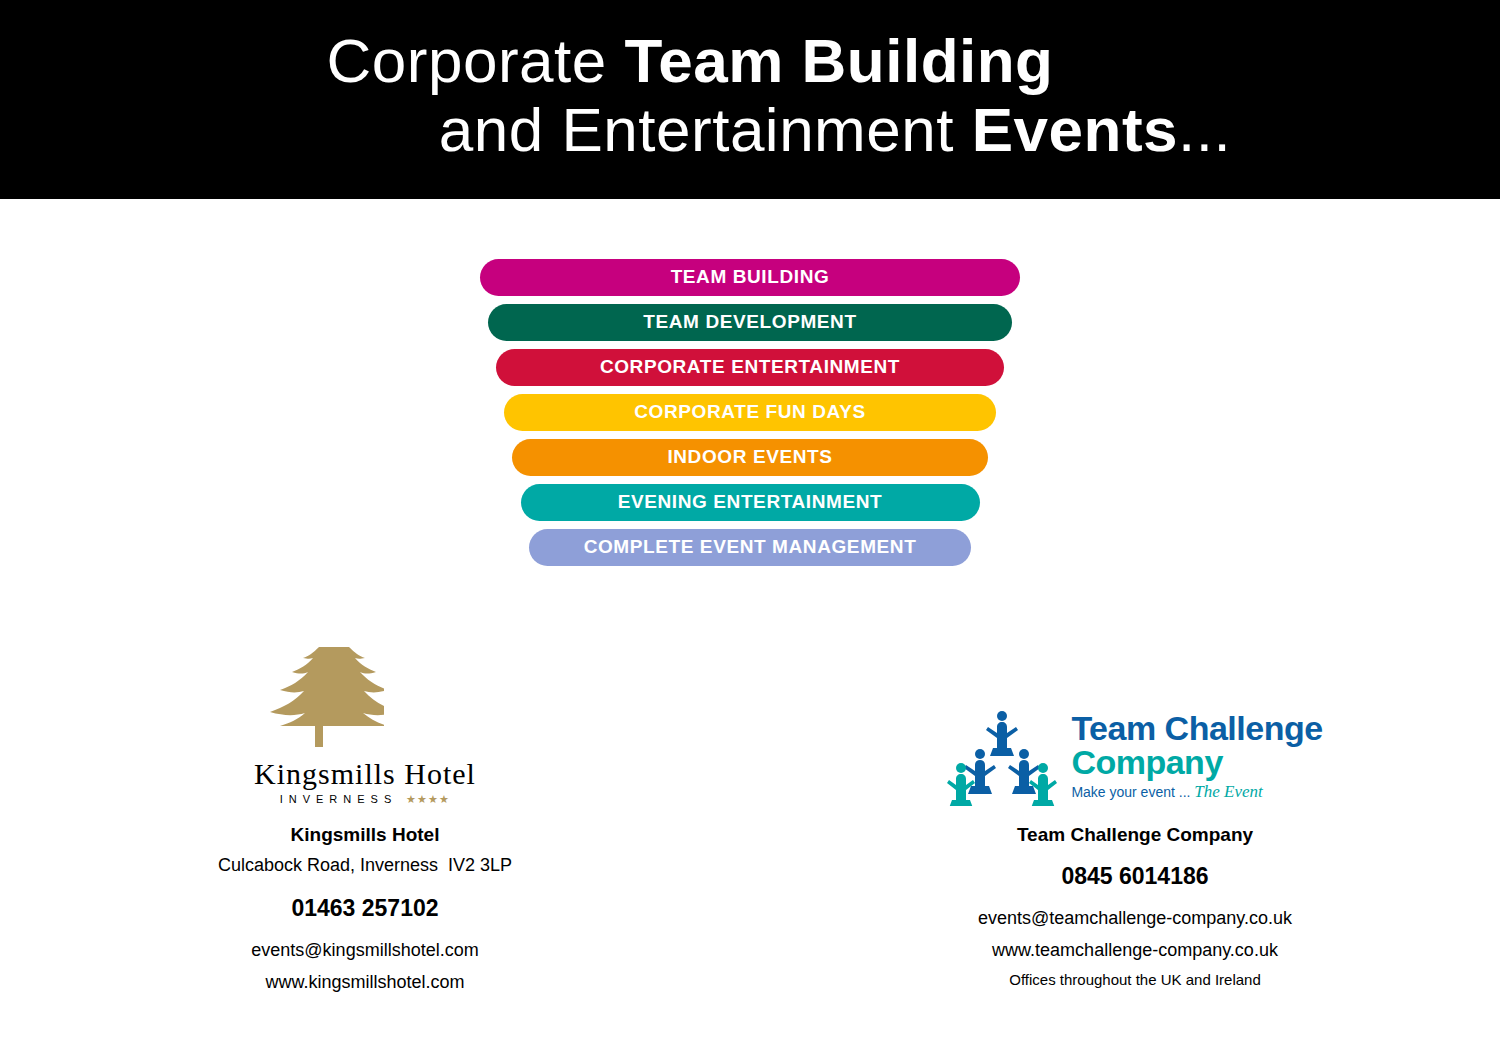Corporate Team Building and Entertainment Events...
TEAM BUILDING
TEAM DEVELOPMENT
CORPORATE ENTERTAINMENT
CORPORATE FUN DAYS
INDOOR EVENTS
EVENING ENTERTAINMENT
COMPLETE EVENT MANAGEMENT
Kingsmills Hotel
INVERNESS ★★★★
Kingsmills Hotel
Culcabock Road, Inverness IV2 3LP
01463 257102
events@kingsmillshotel.com
www.kingsmillshotel.com
Team Challenge Company Make your event ... The Event
Team Challenge Company
0845 6014186
events@teamchallenge-company.co.uk
www.teamchallenge-company.co.uk
Offices throughout the UK and Ireland